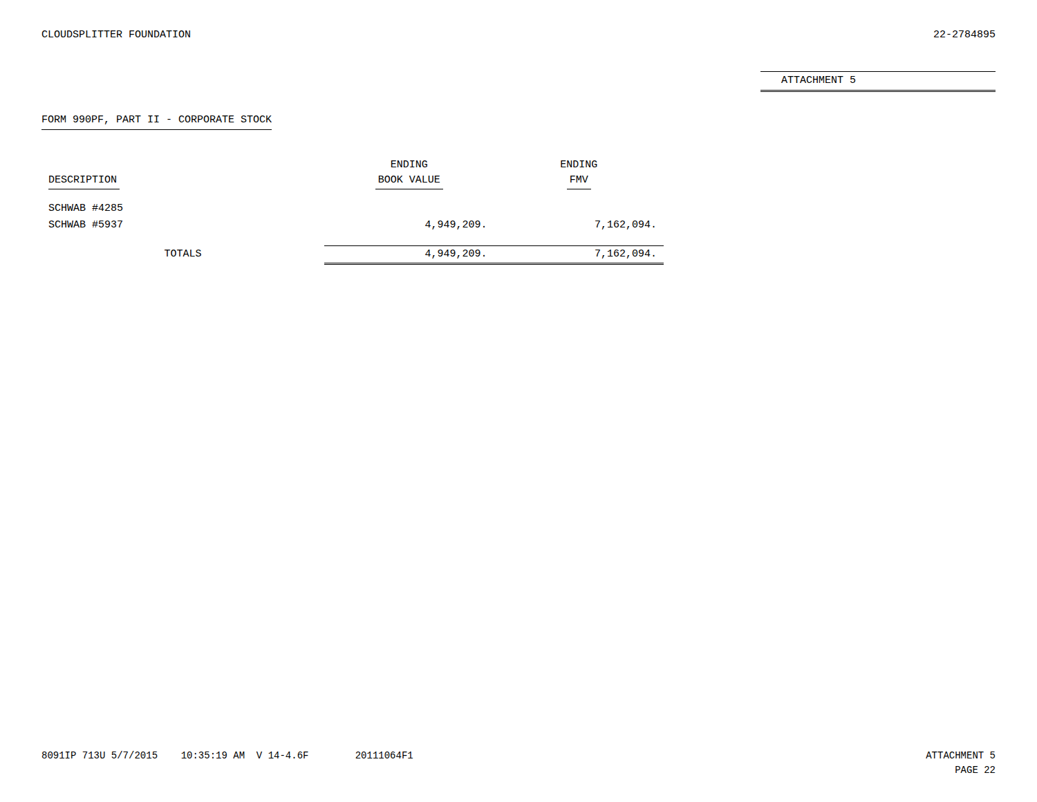CLOUDSPLITTER FOUNDATION
22-2784895
ATTACHMENT 5
FORM 990PF, PART II - CORPORATE STOCK
| | ENDING | ENDING |
| --- | --- | --- |
| DESCRIPTION | BOOK VALUE | FMV |
| SCHWAB #4285 | | |
| SCHWAB #5937 | 4,949,209. | 7,162,094. |
| TOTALS | 4,949,209. | 7,162,094. |
8091IP 713U 5/7/2015 10:35:19 AM V 14-4.6F 20111064F1
ATTACHMENT 5
PAGE 22